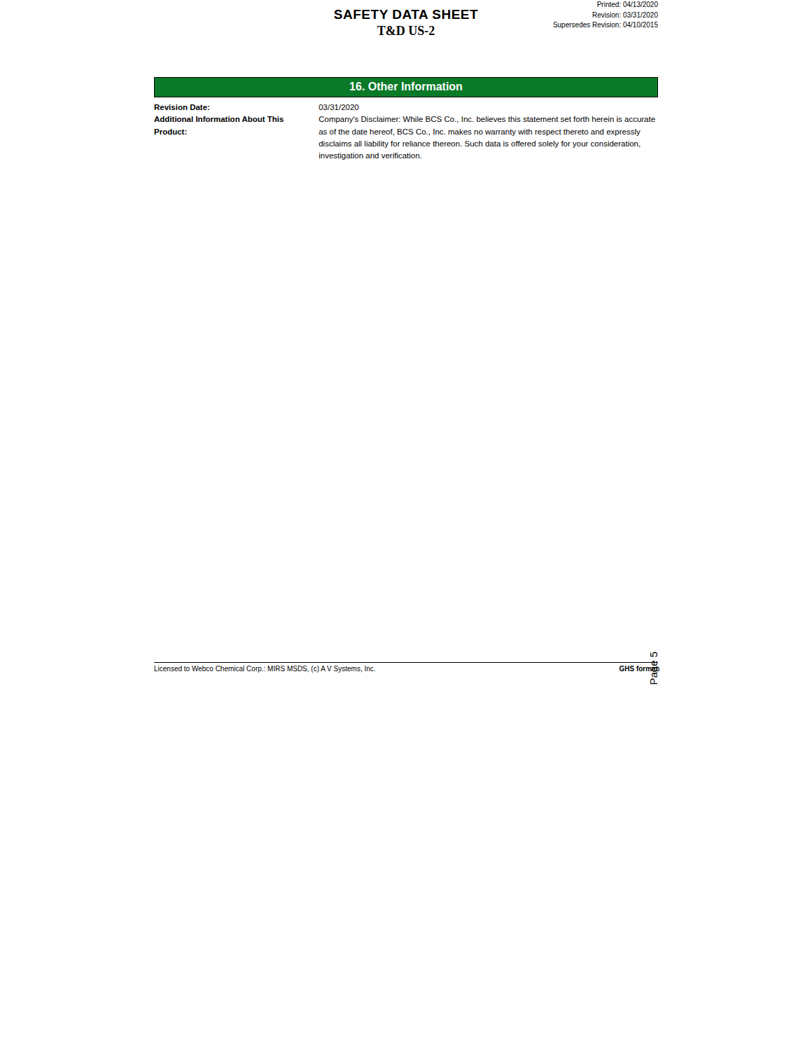Printed: 04/13/2020
Revision: 03/31/2020
Supersedes Revision: 04/10/2015
SAFETY DATA SHEET
T&D US-2
16. Other Information
| Revision Date: | 03/31/2020 |
| Additional Information About This Product: | Company's Disclaimer: While BCS Co., Inc. believes this statement set forth herein is accurate as of the date hereof, BCS Co., Inc. makes no warranty with respect thereto and expressly disclaims all liability for reliance thereon. Such data is offered solely for your consideration, investigation and verification. |
Page 5
Licensed to Webco Chemical Corp.: MIRS MSDS, (c) A V Systems, Inc. GHS format